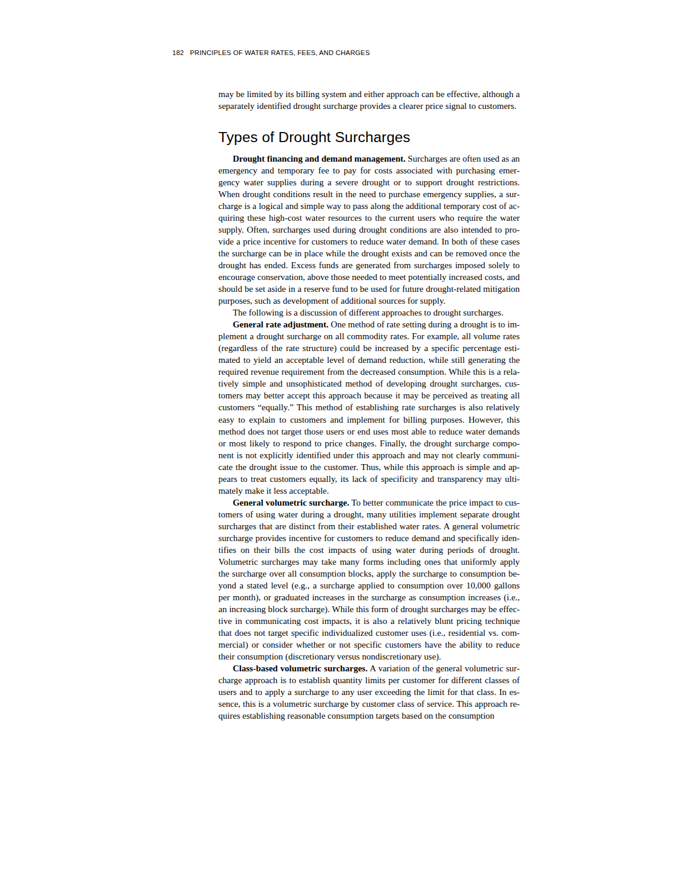182 PRINCIPLES OF WATER RATES, FEES, AND CHARGES
may be limited by its billing system and either approach can be effective, although a separately identified drought surcharge provides a clearer price signal to customers.
Types of Drought Surcharges
Drought financing and demand management. Surcharges are often used as an emergency and temporary fee to pay for costs associated with purchasing emergency water supplies during a severe drought or to support drought restrictions. When drought conditions result in the need to purchase emergency supplies, a surcharge is a logical and simple way to pass along the additional temporary cost of acquiring these high-cost water resources to the current users who require the water supply. Often, surcharges used during drought conditions are also intended to provide a price incentive for customers to reduce water demand. In both of these cases the surcharge can be in place while the drought exists and can be removed once the drought has ended. Excess funds are generated from surcharges imposed solely to encourage conservation, above those needed to meet potentially increased costs, and should be set aside in a reserve fund to be used for future drought-related mitigation purposes, such as development of additional sources for supply.
The following is a discussion of different approaches to drought surcharges.
General rate adjustment. One method of rate setting during a drought is to implement a drought surcharge on all commodity rates. For example, all volume rates (regardless of the rate structure) could be increased by a specific percentage estimated to yield an acceptable level of demand reduction, while still generating the required revenue requirement from the decreased consumption. While this is a relatively simple and unsophisticated method of developing drought surcharges, customers may better accept this approach because it may be perceived as treating all customers “equally.” This method of establishing rate surcharges is also relatively easy to explain to customers and implement for billing purposes. However, this method does not target those users or end uses most able to reduce water demands or most likely to respond to price changes. Finally, the drought surcharge component is not explicitly identified under this approach and may not clearly communicate the drought issue to the customer. Thus, while this approach is simple and appears to treat customers equally, its lack of specificity and transparency may ultimately make it less acceptable.
General volumetric surcharge. To better communicate the price impact to customers of using water during a drought, many utilities implement separate drought surcharges that are distinct from their established water rates. A general volumetric surcharge provides incentive for customers to reduce demand and specifically identifies on their bills the cost impacts of using water during periods of drought. Volumetric surcharges may take many forms including ones that uniformly apply the surcharge over all consumption blocks, apply the surcharge to consumption beyond a stated level (e.g., a surcharge applied to consumption over 10,000 gallons per month), or graduated increases in the surcharge as consumption increases (i.e., an increasing block surcharge). While this form of drought surcharges may be effective in communicating cost impacts, it is also a relatively blunt pricing technique that does not target specific individualized customer uses (i.e., residential vs. commercial) or consider whether or not specific customers have the ability to reduce their consumption (discretionary versus nondiscretionary use).
Class-based volumetric surcharges. A variation of the general volumetric surcharge approach is to establish quantity limits per customer for different classes of users and to apply a surcharge to any user exceeding the limit for that class. In essence, this is a volumetric surcharge by customer class of service. This approach requires establishing reasonable consumption targets based on the consumption